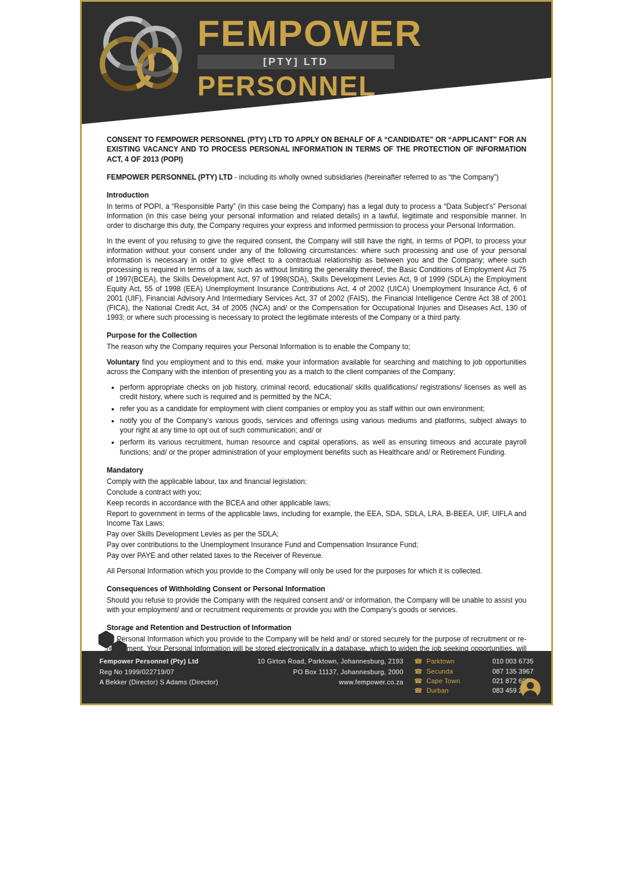FEMPOWER [PTY] LTD PERSONNEL
Consent to Fempower Personnel (Pty) Ltd to apply on behalf of a “candidate” or “applicant” for an existing vacancy and to process personal information in terms of the Protection of Information Act, 4 of 2013 (POPI)
FEMPOWER PERSONNEL (PTY) LTD - including its wholly owned subsidiaries (hereinafter referred to as “the Company”)
Introduction
In terms of POPI, a “Responsible Party” (in this case being the Company) has a legal duty to process a “Data Subject’s” Personal Information (in this case being your personal information and related details) in a lawful, legitimate and responsible manner. In order to discharge this duty, the Company requires your express and informed permission to process your Personal Information.
In the event of you refusing to give the required consent, the Company will still have the right, in terms of POPI, to process your information without your consent under any of the following circumstances: where such processing and use of your personal information is necessary in order to give effect to a contractual relationship as between you and the Company; where such processing is required in terms of a law, such as without limiting the generality thereof, the Basic Conditions of Employment Act 75 of 1997(BCEA), the Skills Development Act, 97 of 1998(SDA), Skills Development Levies Act, 9 of 1999 (SDLA) the Employment Equity Act, 55 of 1998 (EEA) Unemployment Insurance Contributions Act, 4 of 2002 (UICA) Unemployment Insurance Act, 6 of 2001 (UIF), Financial Advisory And Intermediary Services Act, 37 of 2002 (FAIS), the Financial Intelligence Centre Act 38 of 2001 (FICA), the National Credit Act, 34 of 2005 (NCA) and/ or the Compensation for Occupational Injuries and Diseases Act, 130 of 1993; or where such processing is necessary to protect the legitimate interests of the Company or a third party.
Purpose for the Collection
The reason why the Company requires your Personal Information is to enable the Company to;
Voluntary find you employment and to this end, make your information available for searching and matching to job opportunities across the Company with the intention of presenting you as a match to the client companies of the Company;
perform appropriate checks on job history, criminal record, educational/ skills qualifications/ registrations/ licenses as well as credit history, where such is required and is permitted by the NCA;
refer you as a candidate for employment with client companies or employ you as staff within our own environment;
notify you of the Company’s various goods, services and offerings using various mediums and platforms, subject always to your right at any time to opt out of such communication; and/ or
perform its various recruitment, human resource and capital operations, as well as ensuring timeous and accurate payroll functions; and/ or the proper administration of your employment benefits such as Healthcare and/ or Retirement Funding.
Mandatory
Comply with the applicable labour, tax and financial legislation;
Conclude a contract with you;
Keep records in accordance with the BCEA and other applicable laws;
Report to government in terms of the applicable laws, including for example, the EEA, SDA, SDLA, LRA, B-BEEA, UIF, UIFLA and Income Tax Laws;
Pay over Skills Development Levies as per the SDLA;
Pay over contributions to the Unemployment Insurance Fund and Compensation Insurance Fund;
Pay over PAYE and other related taxes to the Receiver of Revenue.
All Personal Information which you provide to the Company will only be used for the purposes for which it is collected.
Consequences of Withholding Consent or Personal Information
Should you refuse to provide the Company with the required consent and/ or information, the Company will be unable to assist you with your employment/ and or recruitment requirements or provide you with the Company’s goods or services.
Storage and Retention and Destruction of Information
All Personal Information which you provide to the Company will be held and/ or stored securely for the purpose of recruitment or re-recruitment. Your Personal Information will be stored electronically in a database, which to widen the job seeking opportunities, will be accessible to all the Company’s subsidiary companies. Where appropriate, some information may be retained in hard copy. In either event, storage will be secure and audited regularly regarding the safety and the security of the information.
Where data is stored electronically outside the borders of South Africa, such is done only in countries that have similar privacy laws to our own or where such facilities are bound contractually to no lesser regulations than those imposed by POPI.
Fempower Personnel (Pty) Ltd
Reg No 1999/022719/07
A Bekker (Director) S Adams (Director)
10 Girton Road, Parktown, Johannesburg, 2193
PO Box 11137, Johannesburg, 2000
www.fempower.co.za
☎ Parktown 010 003 6735
☎ Secunda 087 135 3967
☎ Cape Town 021 872 6053
☎ Durban 083 459 2523